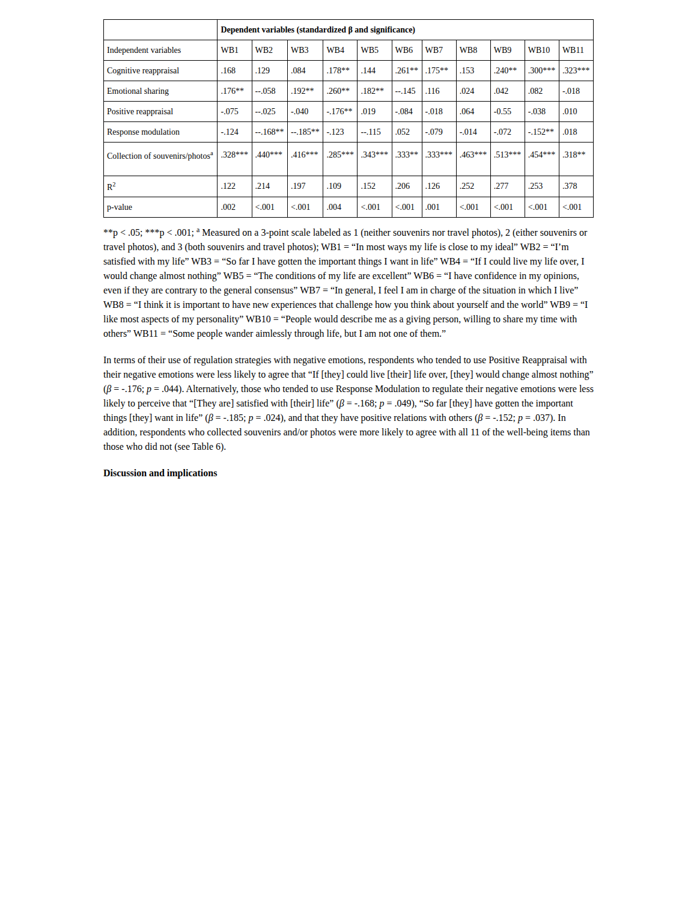| | Dependent variables (standardized β and significance) |
| --- | --- |
| Independent variables | WB1 | WB2 | WB3 | WB4 | WB5 | WB6 | WB7 | WB8 | WB9 | WB10 | WB11 |
| Cognitive reappraisal | .168 | .129 | .084 | .178** | .144 | .261** | .175** | .153 | .240** | .300*** | .323*** |
| Emotional sharing | .176** | --.058 | .192** | .260** | .182** | --.145 | .116 | .024 | .042 | .082 | -.018 |
| Positive reappraisal | -.075 | --.025 | -.040 | -.176** | .019 | -.084 | -.018 | .064 | -0.55 | -.038 | .010 |
| Response modulation | -.124 | --.168** | --.185** | -.123 | --.115 | .052 | -.079 | -.014 | -.072 | -.152** | .018 |
| Collection of souvenirs/photos a | .328*** | .440*** | .416*** | .285*** | .343*** | .333** | .333*** | .463*** | .513*** | .454*** | .318** |
| R 2 | .122 | .214 | .197 | .109 | .152 | .206 | .126 | .252 | .277 | .253 | .378 |
| p-value | .002 | <.001 | <.001 | .004 | <.001 | <.001 | .001 | <.001 | <.001 | <.001 | <.001 |
**p < .05; ***p < .001; a Measured on a 3-point scale labeled as 1 (neither souvenirs nor travel photos), 2 (either souvenirs or travel photos), and 3 (both souvenirs and travel photos); WB1 = “In most ways my life is close to my ideal” WB2 = “I’m satisfied with my life” WB3 = “So far I have gotten the important things I want in life” WB4 = “If I could live my life over, I would change almost nothing” WB5 = “The conditions of my life are excellent” WB6 = “I have confidence in my opinions, even if they are contrary to the general consensus” WB7 = “In general, I feel I am in charge of the situation in which I live” WB8 = “I think it is important to have new experiences that challenge how you think about yourself and the world” WB9 = “I like most aspects of my personality” WB10 = “People would describe me as a giving person, willing to share my time with others” WB11 = “Some people wander aimlessly through life, but I am not one of them.”
In terms of their use of regulation strategies with negative emotions, respondents who tended to use Positive Reappraisal with their negative emotions were less likely to agree that “If [they] could live [their] life over, [they] would change almost nothing” (β = -.176; p = .044). Alternatively, those who tended to use Response Modulation to regulate their negative emotions were less likely to perceive that “[They are] satisfied with [their] life” (β = -.168; p = .049), “So far [they] have gotten the important things [they] want in life” (β = -.185; p = .024), and that they have positive relations with others (β = -.152; p = .037). In addition, respondents who collected souvenirs and/or photos were more likely to agree with all 11 of the well-being items than those who did not (see Table 6).
Discussion and implications